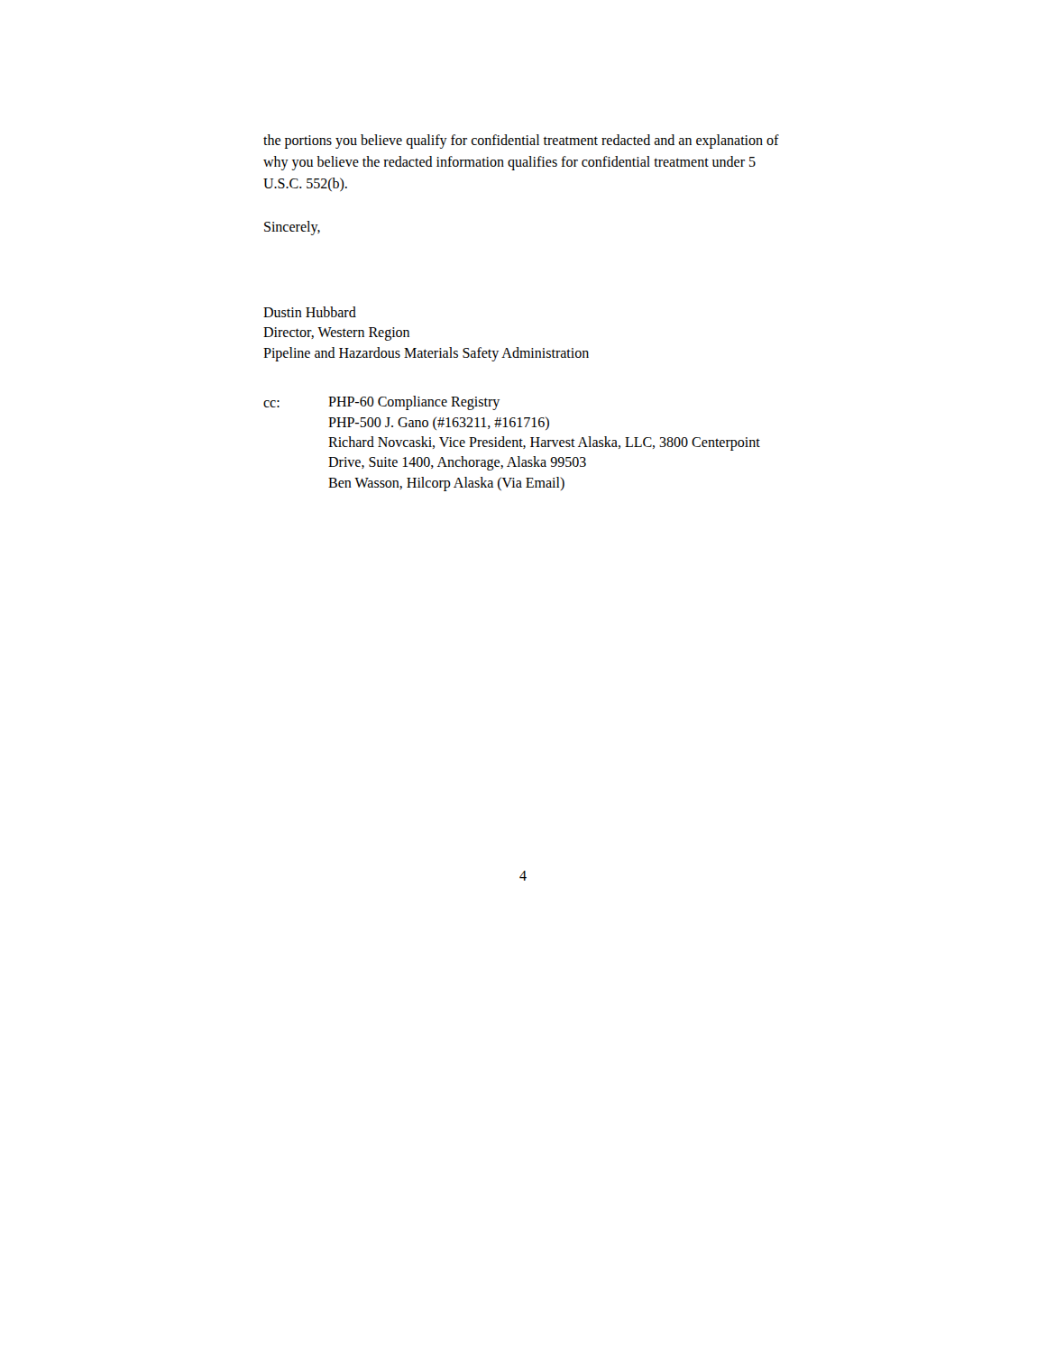the portions you believe qualify for confidential treatment redacted and an explanation of why you believe the redacted information qualifies for confidential treatment under 5 U.S.C. 552(b).
Sincerely,
Dustin Hubbard
Director, Western Region
Pipeline and Hazardous Materials Safety Administration
cc:
PHP-60 Compliance Registry
PHP-500 J. Gano (#163211, #161716)
Richard Novcaski, Vice President, Harvest Alaska, LLC, 3800 Centerpoint Drive, Suite 1400, Anchorage, Alaska 99503
Ben Wasson, Hilcorp Alaska (Via Email)
4